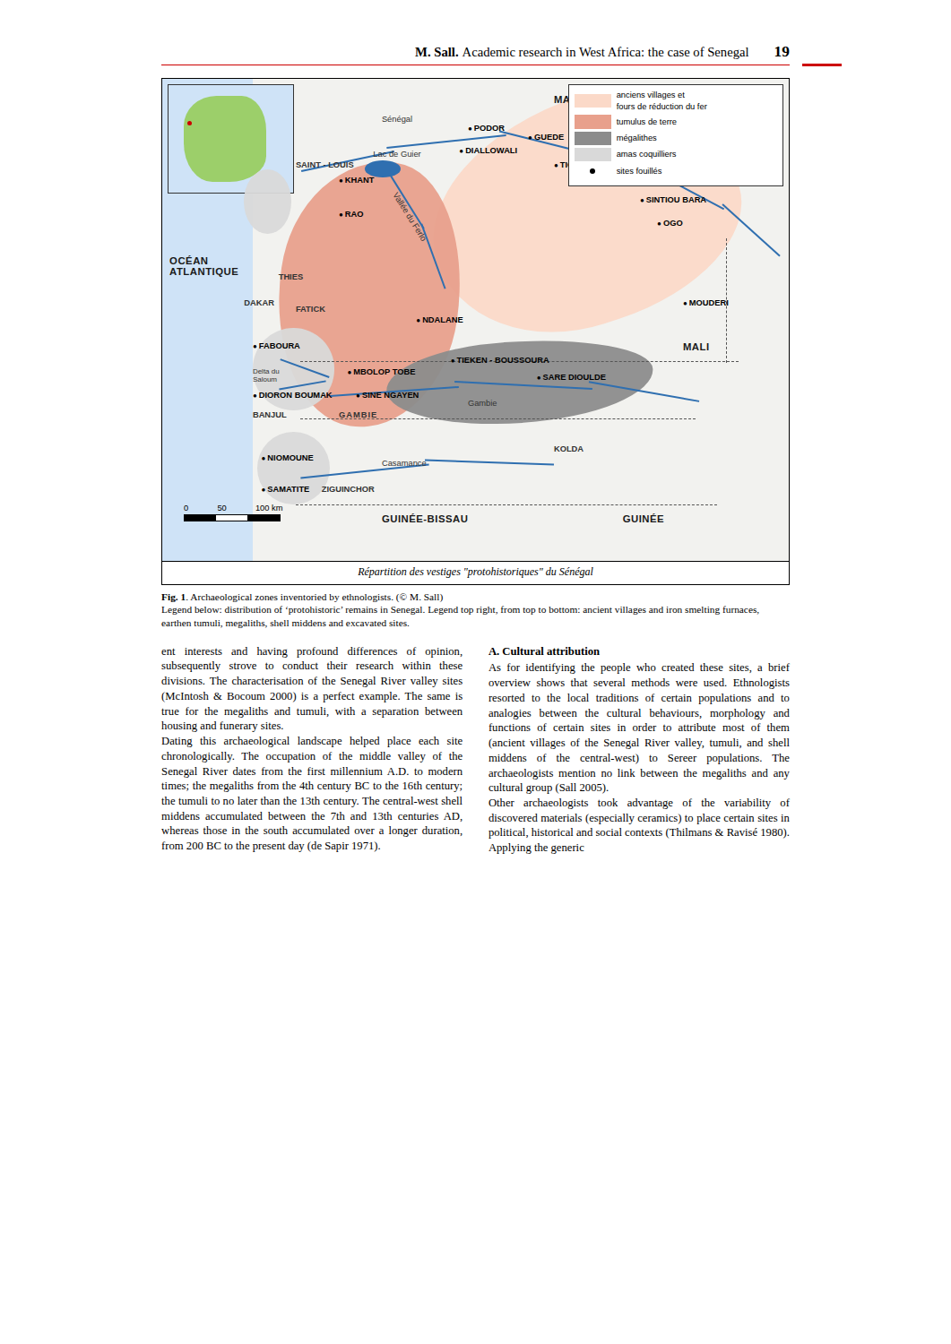M. Sall. Academic research in West Africa: the case of Senegal 19
OCÉAN
ATLANTIQUE
PODOR
GUEDE
DIALLOWALI
TIOUBALEL
SINTIOU BARA
OGO
MOUDERI
KHANT
RAO
NDALANE
FABOURA
MBOLOP TOBE
TIEKEN - BOUSSOURA
SARE DIOULDE
DIORON BOUMAK
SINE NGAYEN
NIOMOUNE
SAMATITE
Sénégal
Lac de Guier
SAINT - LOUIS
Vallée du Ferlo
THIES
DAKAR
FATICK
Delta du
Saloum
BANJUL
GAMBIE
Gambie
KOLDA
Casamance
ZIGUINCHOR
MAURITANIE
MALI
GUINÉE-BISSAU
GUINÉE
anciens villages et
fours de réduction du fer
tumulus de terre
mégalithes
amas coquilliers
sites fouillés
050100 km
Répartition des vestiges "protohistoriques" du Sénégal
Fig. 1. Archaeological zones inventoried by ethnologists. (© M. Sall)
Legend below: distribution of ‘protohistoric’ remains in Senegal. Legend top right, from top to bottom: ancient villages and iron smelting furnaces, earthen tumuli, megaliths, shell middens and excavated sites.
ent interests and having profound differences of opinion, subsequently strove to conduct their research within these divisions. The characterisation of the Senegal River valley sites (McIntosh & Bocoum 2000) is a perfect example. The same is true for the megaliths and tumuli, with a separation between housing and funerary sites.
Dating this archaeological landscape helped place each site chronologically. The occupation of the middle valley of the Senegal River dates from the first millennium A.D. to modern times; the megaliths from the 4th century BC to the 16th century; the tumuli to no later than the 13th century. The central-west shell middens accumulated between the 7th and 13th centuries AD, whereas those in the south accumulated over a longer duration, from 200 BC to the present day (de Sapir 1971).
A. Cultural attribution
As for identifying the people who created these sites, a brief overview shows that several methods were used. Ethnologists resorted to the local traditions of certain populations and to analogies between the cultural behaviours, morphology and functions of certain sites in order to attribute most of them (ancient villages of the Senegal River valley, tumuli, and shell middens of the central-west) to Sereer populations. The archaeologists mention no link between the megaliths and any cultural group (Sall 2005).
Other archaeologists took advantage of the variability of discovered materials (especially ceramics) to place certain sites in political, historical and social contexts (Thilmans & Ravisé 1980). Applying the generic